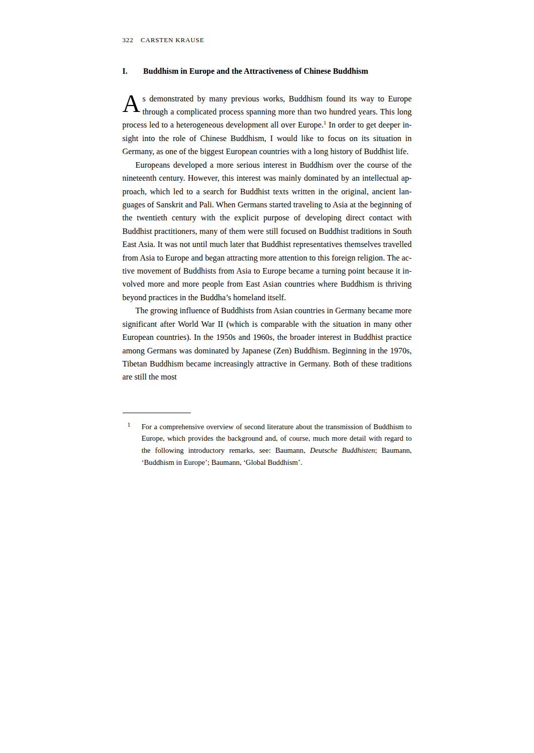322 Carsten Krause
I. Buddhism in Europe and the Attractiveness of Chinese Buddhism
As demonstrated by many previous works, Buddhism found its way to Europe through a complicated process spanning more than two hundred years. This long process led to a heterogeneous development all over Europe.1 In order to get deeper insight into the role of Chinese Buddhism, I would like to focus on its situation in Germany, as one of the biggest European countries with a long history of Buddhist life.
Europeans developed a more serious interest in Buddhism over the course of the nineteenth century. However, this interest was mainly dominated by an intellectual approach, which led to a search for Buddhist texts written in the original, ancient languages of Sanskrit and Pali. When Germans started traveling to Asia at the beginning of the twentieth century with the explicit purpose of developing direct contact with Buddhist practitioners, many of them were still focused on Buddhist traditions in South East Asia. It was not until much later that Buddhist representatives themselves travelled from Asia to Europe and began attracting more attention to this foreign religion. The active movement of Buddhists from Asia to Europe became a turning point because it involved more and more people from East Asian countries where Buddhism is thriving beyond practices in the Buddha’s homeland itself.
The growing influence of Buddhists from Asian countries in Germany became more significant after World War II (which is comparable with the situation in many other European countries). In the 1950s and 1960s, the broader interest in Buddhist practice among Germans was dominated by Japanese (Zen) Buddhism. Beginning in the 1970s, Tibetan Buddhism became increasingly attractive in Germany. Both of these traditions are still the most
1 For a comprehensive overview of second literature about the transmission of Buddhism to Europe, which provides the background and, of course, much more detail with regard to the following introductory remarks, see: Baumann, Deutsche Buddhisten; Baumann, ‘Buddhism in Europe’; Baumann, ‘Global Buddhism’.